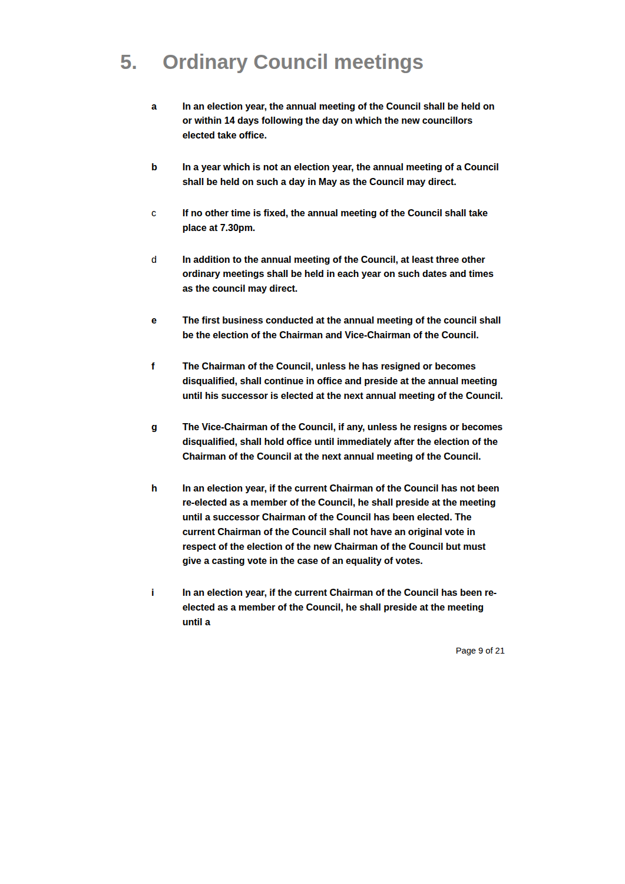5. Ordinary Council meetings
a In an election year, the annual meeting of the Council shall be held on or within 14 days following the day on which the new councillors elected take office.
b In a year which is not an election year, the annual meeting of a Council shall be held on such a day in May as the Council may direct.
c If no other time is fixed, the annual meeting of the Council shall take place at 7.30pm.
d In addition to the annual meeting of the Council, at least three other ordinary meetings shall be held in each year on such dates and times as the council may direct.
e The first business conducted at the annual meeting of the council shall be the election of the Chairman and Vice-Chairman of the Council.
f The Chairman of the Council, unless he has resigned or becomes disqualified, shall continue in office and preside at the annual meeting until his successor is elected at the next annual meeting of the Council.
g The Vice-Chairman of the Council, if any, unless he resigns or becomes disqualified, shall hold office until immediately after the election of the Chairman of the Council at the next annual meeting of the Council.
h In an election year, if the current Chairman of the Council has not been re-elected as a member of the Council, he shall preside at the meeting until a successor Chairman of the Council has been elected. The current Chairman of the Council shall not have an original vote in respect of the election of the new Chairman of the Council but must give a casting vote in the case of an equality of votes.
i In an election year, if the current Chairman of the Council has been re-elected as a member of the Council, he shall preside at the meeting until a
Page 9 of 21